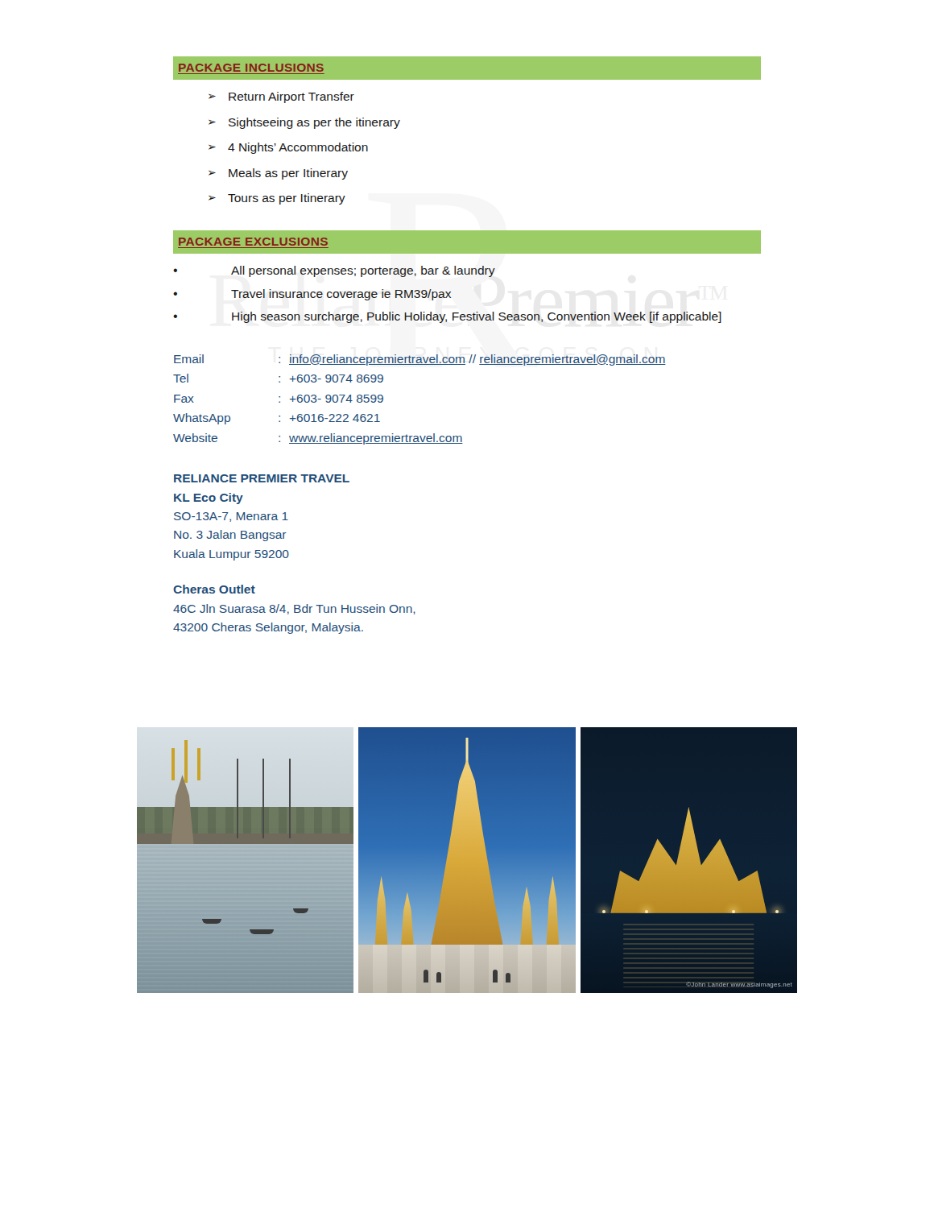R
ReliancePremier TM
THE JOURNEY GOES ON
PACKAGE INCLUSIONS
Return Airport Transfer
Sightseeing as per the itinerary
4 Nights’ Accommodation
Meals as per Itinerary
Tours as per Itinerary
PACKAGE EXCLUSIONS
All personal expenses; porterage, bar & laundry
Travel insurance coverage ie RM39/pax
High season surcharge, Public Holiday, Festival Season, Convention Week [if applicable]
| Email | : | info@reliancepremiertravel.com // reliancepremiertravel@gmail.com |
| Tel | : | +603- 9074 8699 |
| Fax | : | +603- 9074 8599 |
| WhatsApp | : | +6016-222 4621 |
| Website | : | www.reliancepremiertravel.com |
RELIANCE PREMIER TRAVEL
KL Eco City
SO-13A-7, Menara 1
No. 3 Jalan Bangsar
Kuala Lumpur 59200
Cheras Outlet
46C Jln Suarasa 8/4, Bdr Tun Hussein Onn,
43200 Cheras Selangor, Malaysia.
©John Lander www.asiaimages.net